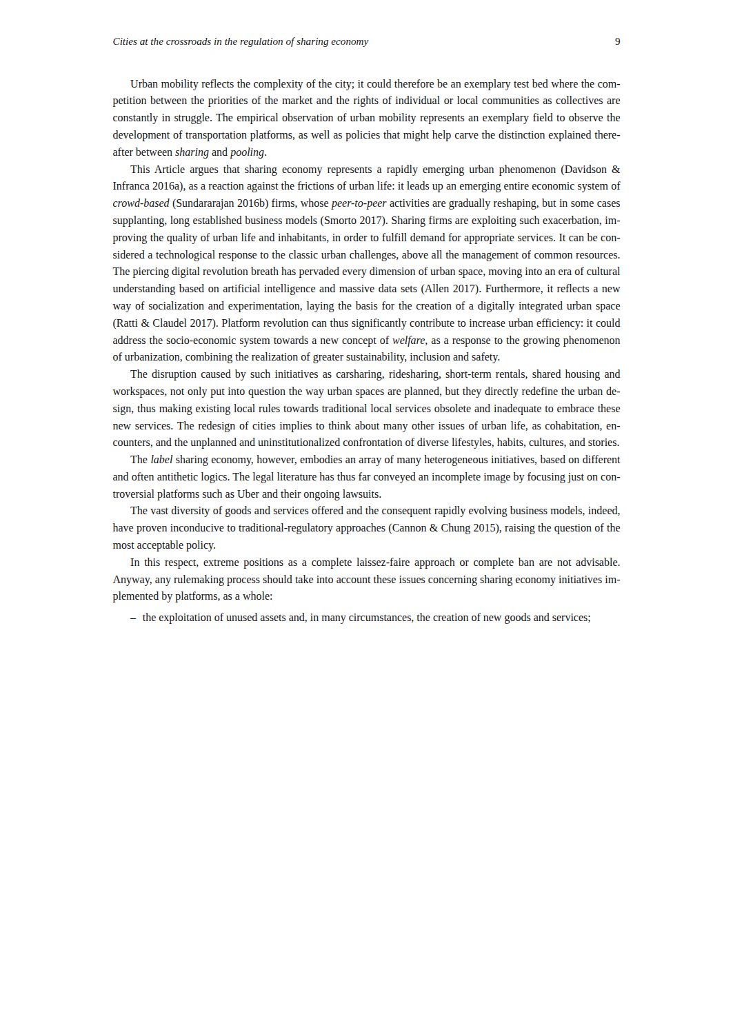Cities at the crossroads in the regulation of sharing economy 9
Urban mobility reflects the complexity of the city; it could therefore be an exemplary test bed where the competition between the priorities of the market and the rights of individual or local communities as collectives are constantly in struggle. The empirical observation of urban mobility represents an exemplary field to observe the development of transportation platforms, as well as policies that might help carve the distinction explained thereafter between sharing and pooling.
This Article argues that sharing economy represents a rapidly emerging urban phenomenon (Davidson & Infranca 2016a), as a reaction against the frictions of urban life: it leads up an emerging entire economic system of crowd-based (Sundararajan 2016b) firms, whose peer-to-peer activities are gradually reshaping, but in some cases supplanting, long established business models (Smorto 2017). Sharing firms are exploiting such exacerbation, improving the quality of urban life and inhabitants, in order to fulfill demand for appropriate services. It can be considered a technological response to the classic urban challenges, above all the management of common resources. The piercing digital revolution breath has pervaded every dimension of urban space, moving into an era of cultural understanding based on artificial intelligence and massive data sets (Allen 2017). Furthermore, it reflects a new way of socialization and experimentation, laying the basis for the creation of a digitally integrated urban space (Ratti & Claudel 2017). Platform revolution can thus significantly contribute to increase urban efficiency: it could address the socio-economic system towards a new concept of welfare, as a response to the growing phenomenon of urbanization, combining the realization of greater sustainability, inclusion and safety.
The disruption caused by such initiatives as carsharing, ridesharing, short-term rentals, shared housing and workspaces, not only put into question the way urban spaces are planned, but they directly redefine the urban design, thus making existing local rules towards traditional local services obsolete and inadequate to embrace these new services. The redesign of cities implies to think about many other issues of urban life, as cohabitation, encounters, and the unplanned and uninstitutionalized confrontation of diverse lifestyles, habits, cultures, and stories.
The label sharing economy, however, embodies an array of many heterogeneous initiatives, based on different and often antithetic logics. The legal literature has thus far conveyed an incomplete image by focusing just on controversial platforms such as Uber and their ongoing lawsuits.
The vast diversity of goods and services offered and the consequent rapidly evolving business models, indeed, have proven inconducive to traditional-regulatory approaches (Cannon & Chung 2015), raising the question of the most acceptable policy.
In this respect, extreme positions as a complete laissez-faire approach or complete ban are not advisable. Anyway, any rulemaking process should take into account these issues concerning sharing economy initiatives implemented by platforms, as a whole:
the exploitation of unused assets and, in many circumstances, the creation of new goods and services;